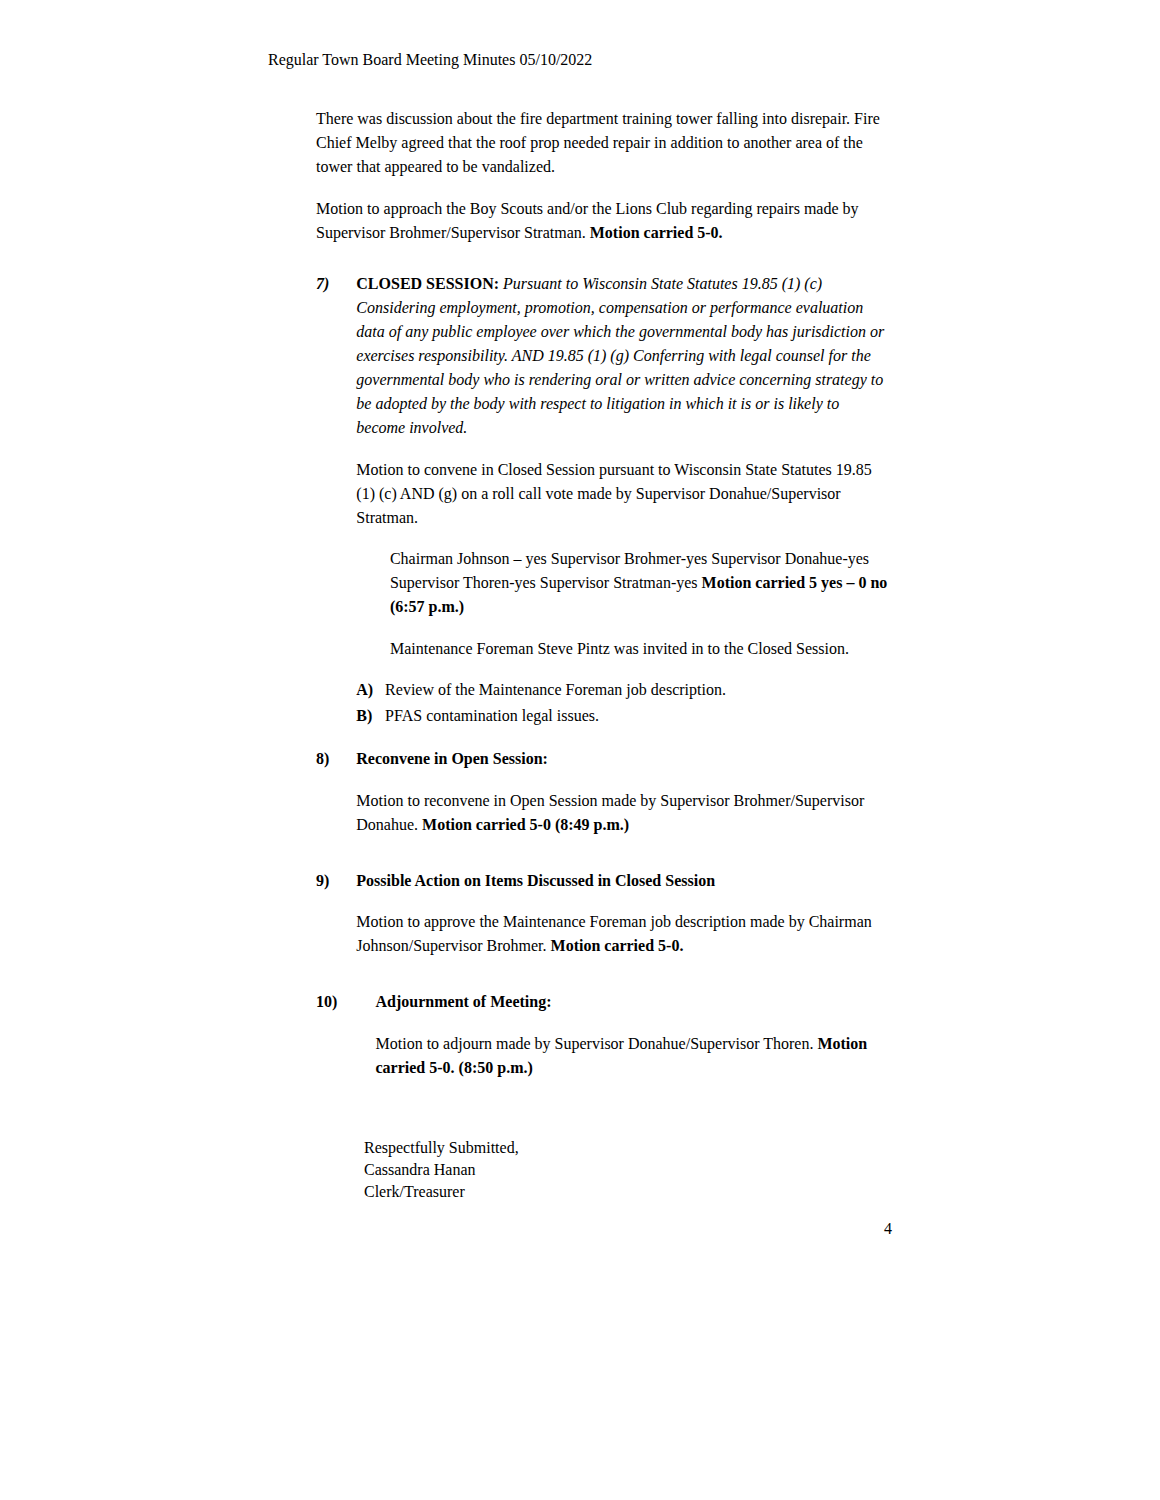Regular Town Board Meeting Minutes 05/10/2022
There was discussion about the fire department training tower falling into disrepair. Fire Chief Melby agreed that the roof prop needed repair in addition to another area of the tower that appeared to be vandalized.
Motion to approach the Boy Scouts and/or the Lions Club regarding repairs made by Supervisor Brohmer/Supervisor Stratman. Motion carried 5-0.
7)
CLOSED SESSION: Pursuant to Wisconsin State Statutes 19.85 (1) (c) Considering employment, promotion, compensation or performance evaluation data of any public employee over which the governmental body has jurisdiction or exercises responsibility. AND 19.85 (1) (g) Conferring with legal counsel for the governmental body who is rendering oral or written advice concerning strategy to be adopted by the body with respect to litigation in which it is or is likely to become involved.
Motion to convene in Closed Session pursuant to Wisconsin State Statutes 19.85 (1) (c) AND (g) on a roll call vote made by Supervisor Donahue/Supervisor Stratman.
Chairman Johnson – yes Supervisor Brohmer-yes Supervisor Donahue-yes Supervisor Thoren-yes Supervisor Stratman-yes Motion carried 5 yes – 0 no (6:57 p.m.)
Maintenance Foreman Steve Pintz was invited in to the Closed Session.
A)
Review of the Maintenance Foreman job description.
B)
PFAS contamination legal issues.
8)
Reconvene in Open Session:
Motion to reconvene in Open Session made by Supervisor Brohmer/Supervisor Donahue. Motion carried 5-0 (8:49 p.m.)
9)
Possible Action on Items Discussed in Closed Session
Motion to approve the Maintenance Foreman job description made by Chairman Johnson/Supervisor Brohmer. Motion carried 5-0.
10)
Adjournment of Meeting:
Motion to adjourn made by Supervisor Donahue/Supervisor Thoren. Motion carried 5-0. (8:50 p.m.)
Respectfully Submitted,
Cassandra Hanan
Clerk/Treasurer
4